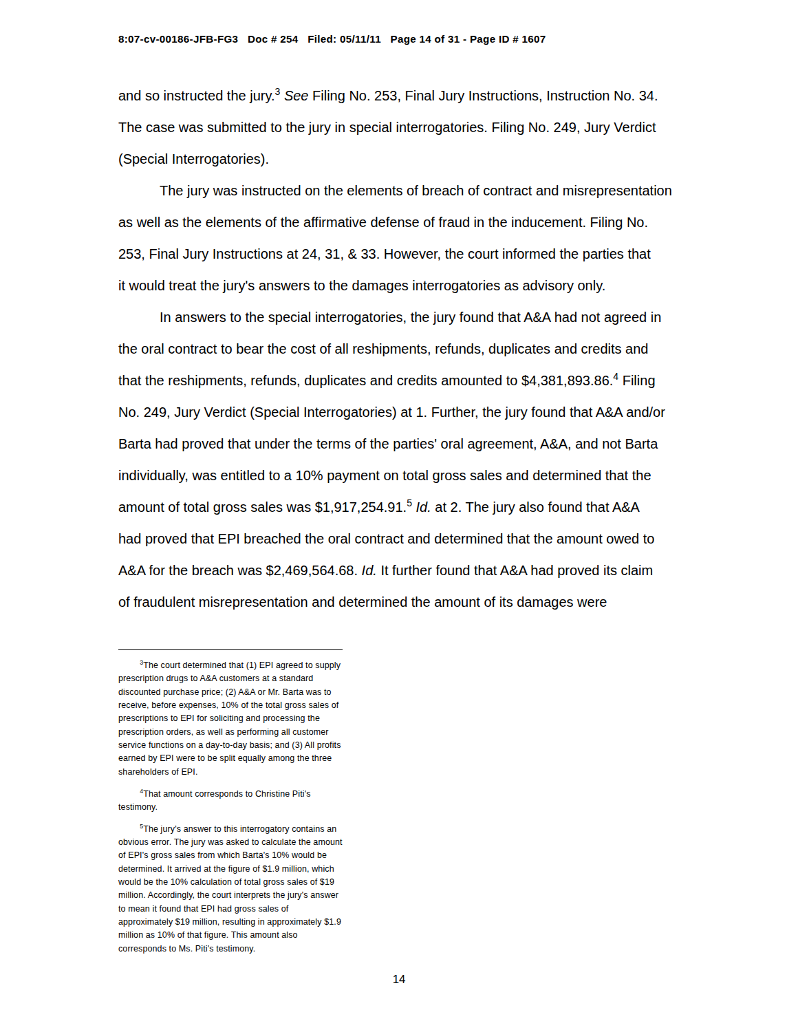8:07-cv-00186-JFB-FG3 Doc # 254 Filed: 05/11/11 Page 14 of 31 - Page ID # 1607
and so instructed the jury.3 See Filing No. 253, Final Jury Instructions, Instruction No. 34.
The case was submitted to the jury in special interrogatories. Filing No. 249, Jury Verdict
(Special Interrogatories).
The jury was instructed on the elements of breach of contract and misrepresentation
as well as the elements of the affirmative defense of fraud in the inducement. Filing No.
253, Final Jury Instructions at 24, 31, & 33. However, the court informed the parties that
it would treat the jury's answers to the damages interrogatories as advisory only.
In answers to the special interrogatories, the jury found that A&A had not agreed in
the oral contract to bear the cost of all reshipments, refunds, duplicates and credits and
that the reshipments, refunds, duplicates and credits amounted to $4,381,893.86.4 Filing
No. 249, Jury Verdict (Special Interrogatories) at 1. Further, the jury found that A&A and/or
Barta had proved that under the terms of the parties' oral agreement, A&A, and not Barta
individually, was entitled to a 10% payment on total gross sales and determined that the
amount of total gross sales was $1,917,254.91.5 Id. at 2. The jury also found that A&A
had proved that EPI breached the oral contract and determined that the amount owed to
A&A for the breach was $2,469,564.68. Id. It further found that A&A had proved its claim
of fraudulent misrepresentation and determined the amount of its damages were
3The court determined that (1) EPI agreed to supply prescription drugs to A&A customers at a standard discounted purchase price; (2) A&A or Mr. Barta was to receive, before expenses, 10% of the total gross sales of prescriptions to EPI for soliciting and processing the prescription orders, as well as performing all customer service functions on a day-to-day basis; and (3) All profits earned by EPI were to be split equally among the three shareholders of EPI.
4That amount corresponds to Christine Piti's testimony.
5The jury's answer to this interrogatory contains an obvious error. The jury was asked to calculate the amount of EPI's gross sales from which Barta's 10% would be determined. It arrived at the figure of $1.9 million, which would be the 10% calculation of total gross sales of $19 million. Accordingly, the court interprets the jury's answer to mean it found that EPI had gross sales of approximately $19 million, resulting in approximately $1.9 million as 10% of that figure. This amount also corresponds to Ms. Piti's testimony.
14